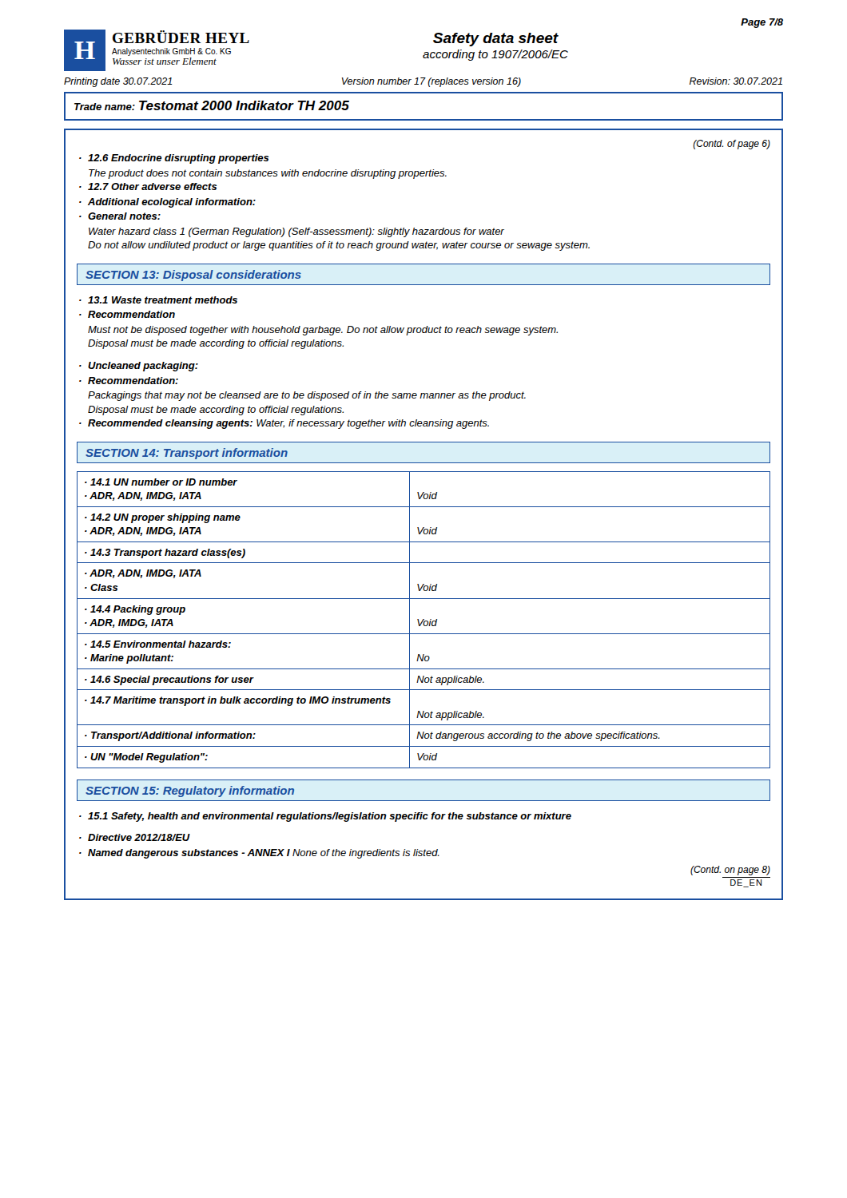Page 7/8
H
GEBRÜDER HEYL
Analysentechnik GmbH & Co. KG
Wasser ist unser Element
Safety data sheet
according to 1907/2006/EC
Printing date 30.07.2021 Version number 17 (replaces version 16) Revision: 30.07.2021
Trade name: Testomat 2000 Indikator TH 2005
(Contd. of page 6)
12.6 Endocrine disrupting properties
The product does not contain substances with endocrine disrupting properties.
12.7 Other adverse effects
Additional ecological information:
General notes:
Water hazard class 1 (German Regulation) (Self-assessment): slightly hazardous for water
Do not allow undiluted product or large quantities of it to reach ground water, water course or sewage system.
SECTION 13: Disposal considerations
13.1 Waste treatment methods
Recommendation
Must not be disposed together with household garbage. Do not allow product to reach sewage system.
Disposal must be made according to official regulations.
Uncleaned packaging:
Recommendation:
Packagings that may not be cleansed are to be disposed of in the same manner as the product.
Disposal must be made according to official regulations.
Recommended cleansing agents: Water, if necessary together with cleansing agents.
SECTION 14: Transport information
| 14.1 UN number or ID number ADR, ADN, IMDG, IATA | Void |
| 14.2 UN proper shipping name ADR, ADN, IMDG, IATA | Void |
| 14.3 Transport hazard class(es) | |
| ADR, ADN, IMDG, IATA Class | Void |
| 14.4 Packing group ADR, IMDG, IATA | Void |
| 14.5 Environmental hazards: Marine pollutant: | No |
| 14.6 Special precautions for user | Not applicable. |
| 14.7 Maritime transport in bulk according to IMO instruments | Not applicable. |
| Transport/Additional information: | Not dangerous according to the above specifications. |
| UN "Model Regulation": | Void |
SECTION 15: Regulatory information
15.1 Safety, health and environmental regulations/legislation specific for the substance or mixture
Directive 2012/18/EU
Named dangerous substances - ANNEX I None of the ingredients is listed.
(Contd. on page 8) DE_EN